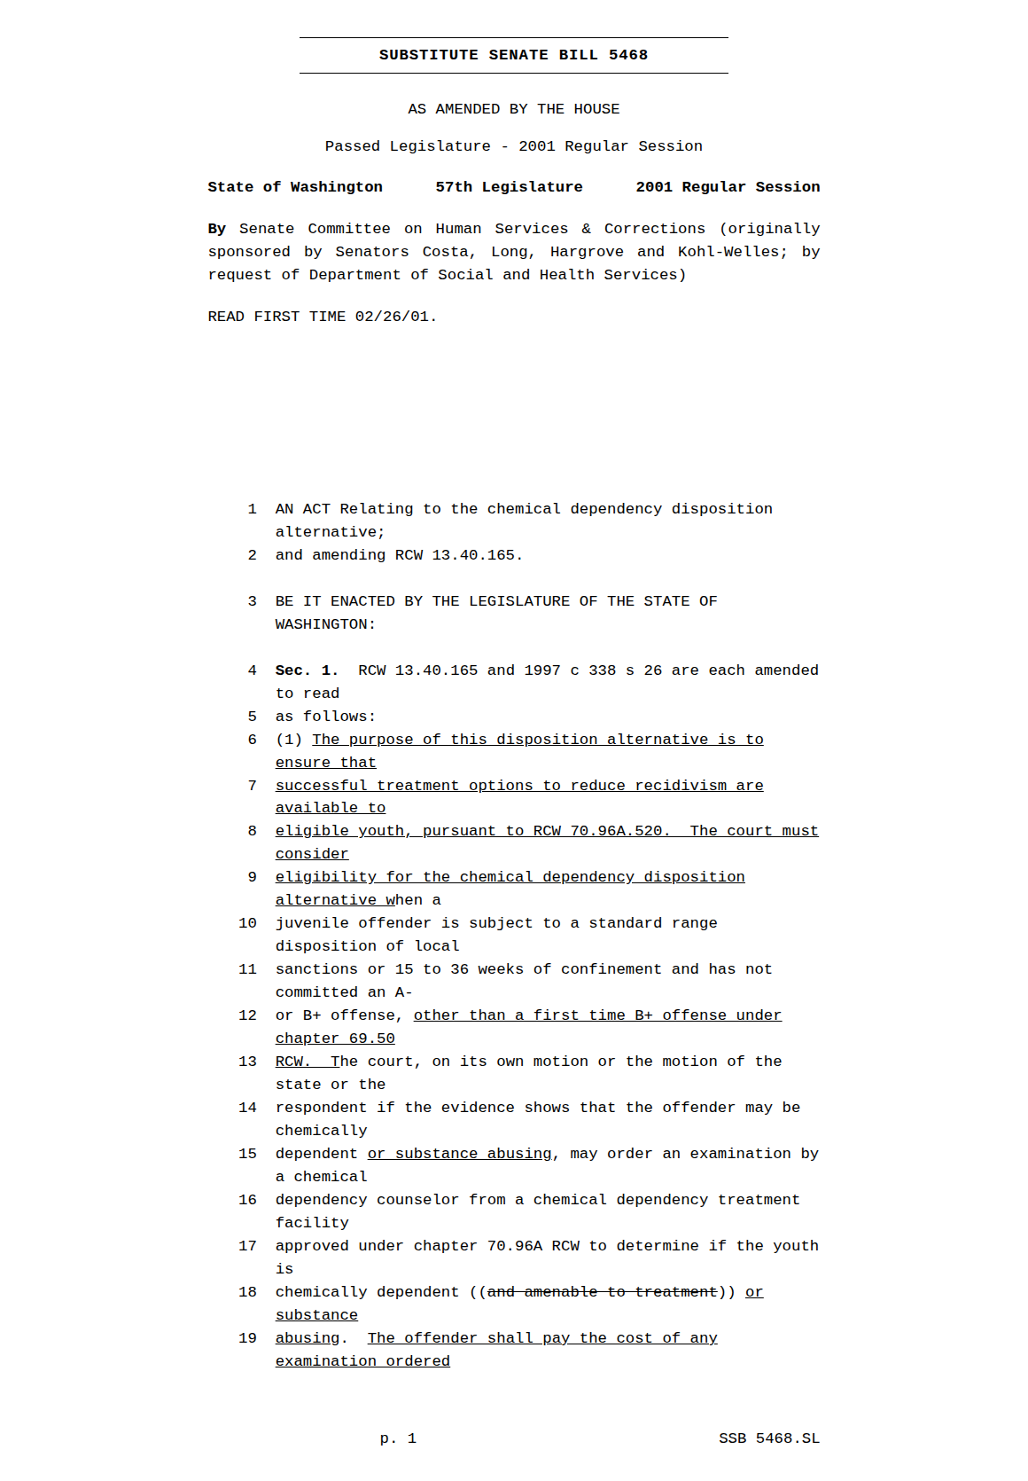SUBSTITUTE SENATE BILL 5468
AS AMENDED BY THE HOUSE
Passed Legislature - 2001 Regular Session
State of Washington 57th Legislature 2001 Regular Session
By Senate Committee on Human Services & Corrections (originally sponsored by Senators Costa, Long, Hargrove and Kohl-Welles; by request of Department of Social and Health Services)
READ FIRST TIME 02/26/01.
1
AN ACT Relating to the chemical dependency disposition alternative;
2
and amending RCW 13.40.165.
3
BE IT ENACTED BY THE LEGISLATURE OF THE STATE OF WASHINGTON:
4
Sec. 1. RCW 13.40.165 and 1997 c 338 s 26 are each amended to read
5
as follows:
6
(1) The purpose of this disposition alternative is to ensure that
7
successful treatment options to reduce recidivism are available to
8
eligible youth, pursuant to RCW 70.96A.520. The court must consider
9
eligibility for the chemical dependency disposition alternative when a
10
juvenile offender is subject to a standard range disposition of local
11
sanctions or 15 to 36 weeks of confinement and has not committed an A-
12
or B+ offense, other than a first time B+ offense under chapter 69.50
13
RCW. The court, on its own motion or the motion of the state or the
14
respondent if the evidence shows that the offender may be chemically
15
dependent or substance abusing, may order an examination by a chemical
16
dependency counselor from a chemical dependency treatment facility
17
approved under chapter 70.96A RCW to determine if the youth is
18
chemically dependent ((and amenable to treatment)) or substance
19
abusing. The offender shall pay the cost of any examination ordered
p. 1 SSB 5468.SL